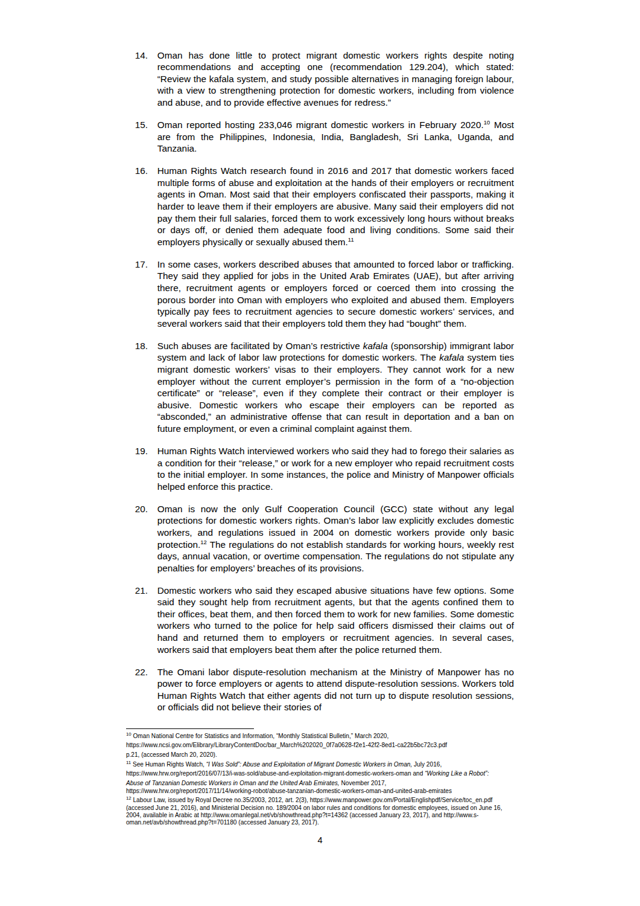Oman has done little to protect migrant domestic workers rights despite noting recommendations and accepting one (recommendation 129.204), which stated: “Review the kafala system, and study possible alternatives in managing foreign labour, with a view to strengthening protection for domestic workers, including from violence and abuse, and to provide effective avenues for redress.”
Oman reported hosting 233,046 migrant domestic workers in February 2020.10 Most are from the Philippines, Indonesia, India, Bangladesh, Sri Lanka, Uganda, and Tanzania.
Human Rights Watch research found in 2016 and 2017 that domestic workers faced multiple forms of abuse and exploitation at the hands of their employers or recruitment agents in Oman. Most said that their employers confiscated their passports, making it harder to leave them if their employers are abusive. Many said their employers did not pay them their full salaries, forced them to work excessively long hours without breaks or days off, or denied them adequate food and living conditions. Some said their employers physically or sexually abused them.11
In some cases, workers described abuses that amounted to forced labor or trafficking. They said they applied for jobs in the United Arab Emirates (UAE), but after arriving there, recruitment agents or employers forced or coerced them into crossing the porous border into Oman with employers who exploited and abused them. Employers typically pay fees to recruitment agencies to secure domestic workers’ services, and several workers said that their employers told them they had “bought” them.
Such abuses are facilitated by Oman’s restrictive kafala (sponsorship) immigrant labor system and lack of labor law protections for domestic workers. The kafala system ties migrant domestic workers’ visas to their employers. They cannot work for a new employer without the current employer’s permission in the form of a “no-objection certificate” or “release”, even if they complete their contract or their employer is abusive. Domestic workers who escape their employers can be reported as “absconded,” an administrative offense that can result in deportation and a ban on future employment, or even a criminal complaint against them.
Human Rights Watch interviewed workers who said they had to forego their salaries as a condition for their “release,” or work for a new employer who repaid recruitment costs to the initial employer. In some instances, the police and Ministry of Manpower officials helped enforce this practice.
Oman is now the only Gulf Cooperation Council (GCC) state without any legal protections for domestic workers rights. Oman’s labor law explicitly excludes domestic workers, and regulations issued in 2004 on domestic workers provide only basic protection.12 The regulations do not establish standards for working hours, weekly rest days, annual vacation, or overtime compensation. The regulations do not stipulate any penalties for employers’ breaches of its provisions.
Domestic workers who said they escaped abusive situations have few options. Some said they sought help from recruitment agents, but that the agents confined them to their offices, beat them, and then forced them to work for new families. Some domestic workers who turned to the police for help said officers dismissed their claims out of hand and returned them to employers or recruitment agencies. In several cases, workers said that employers beat them after the police returned them.
The Omani labor dispute-resolution mechanism at the Ministry of Manpower has no power to force employers or agents to attend dispute-resolution sessions. Workers told Human Rights Watch that either agents did not turn up to dispute resolution sessions, or officials did not believe their stories of
10 Oman National Centre for Statistics and Information, “Monthly Statistical Bulletin,” March 2020,
https://www.ncsi.gov.om/Elibrary/LibraryContentDoc/bar_March%202020_0f7a0628-f2e1-42f2-8ed1-ca22b5bc72c3.pdf
p.21, (accessed March 20, 2020).
11 See Human Rights Watch, “I Was Sold”: Abuse and Exploitation of Migrant Domestic Workers in Oman, July 2016,
https://www.hrw.org/report/2016/07/13/i-was-sold/abuse-and-exploitation-migrant-domestic-workers-oman and “Working Like a Robot”:
Abuse of Tanzanian Domestic Workers in Oman and the United Arab Emirates, November 2017, https://www.hrw.org/report/2017/11/14/working-robot/abuse-tanzanian-domestic-workers-oman-and-united-arab-emirates
12 Labour Law, issued by Royal Decree no.35/2003, 2012, art. 2(3), https://www.manpower.gov.om/Portal/Englishpdf/Service/toc_en.pdf (accessed June 21, 2016), and Ministerial Decision no. 189/2004 on labor rules and conditions for domestic employees, issued on June 16, 2004, available in Arabic at http://www.omanlegal.net/vb/showthread.php?t=14362 (accessed January 23, 2017), and http://www.s-oman.net/avb/showthread.php?t=701180 (accessed January 23, 2017).
4